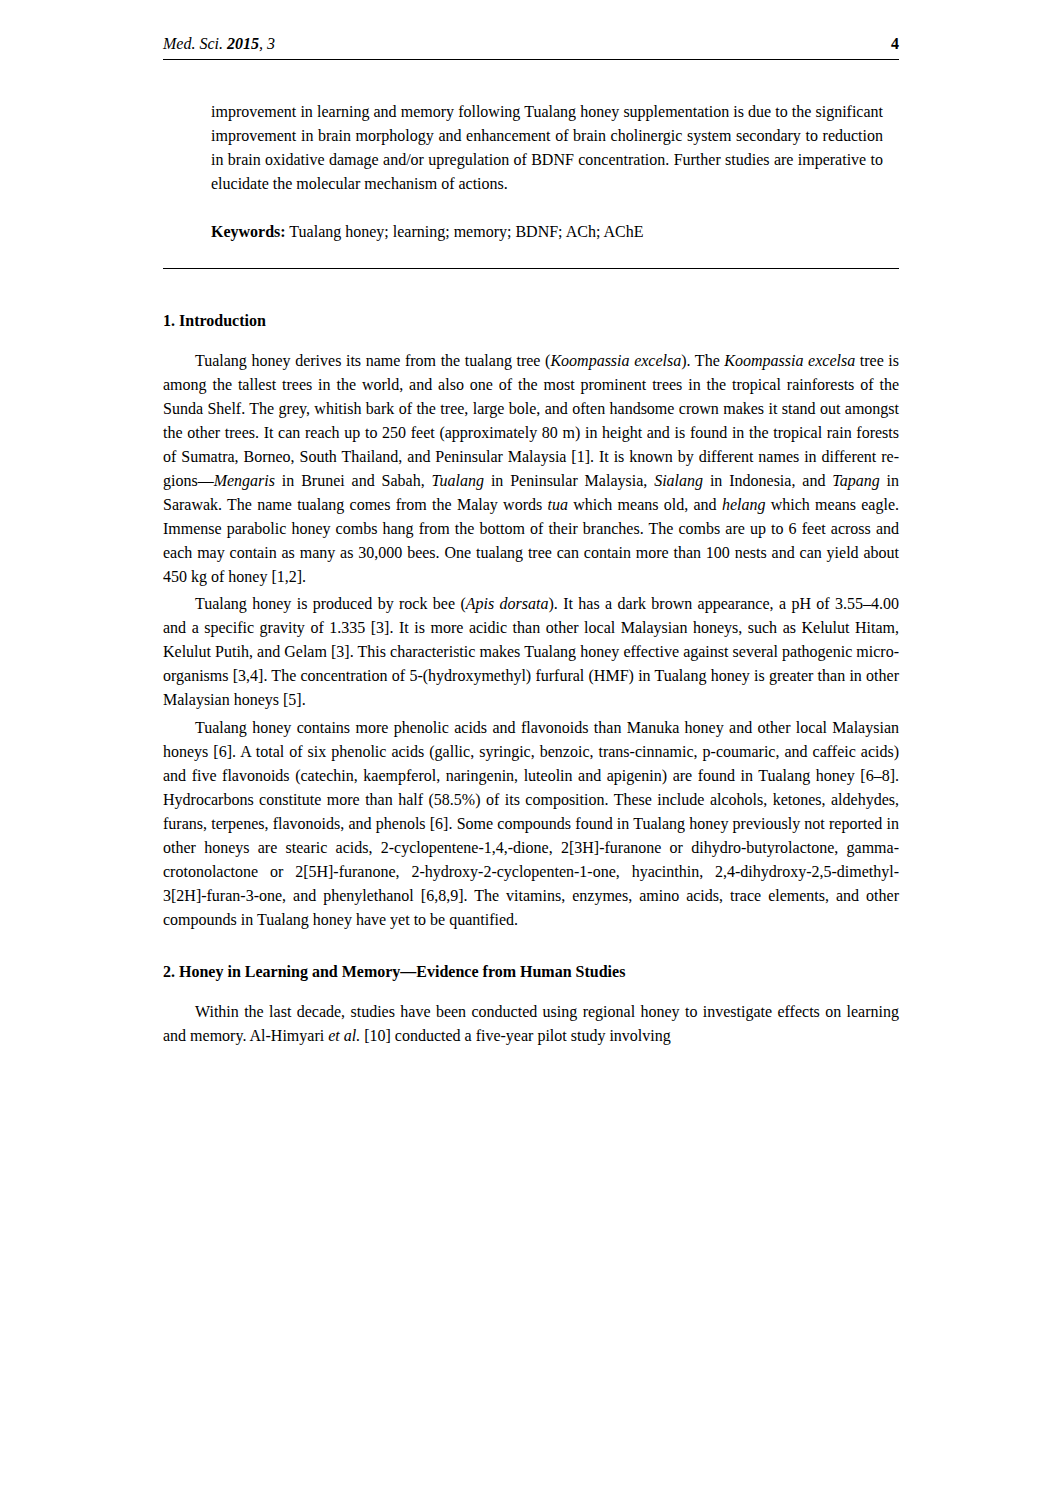Med. Sci. 2015, 3 4
improvement in learning and memory following Tualang honey supplementation is due to the significant improvement in brain morphology and enhancement of brain cholinergic system secondary to reduction in brain oxidative damage and/or upregulation of BDNF concentration. Further studies are imperative to elucidate the molecular mechanism of actions.
Keywords: Tualang honey; learning; memory; BDNF; ACh; AChE
1. Introduction
Tualang honey derives its name from the tualang tree (Koompassia excelsa). The Koompassia excelsa tree is among the tallest trees in the world, and also one of the most prominent trees in the tropical rainforests of the Sunda Shelf. The grey, whitish bark of the tree, large bole, and often handsome crown makes it stand out amongst the other trees. It can reach up to 250 feet (approximately 80 m) in height and is found in the tropical rain forests of Sumatra, Borneo, South Thailand, and Peninsular Malaysia [1]. It is known by different names in different regions—Mengaris in Brunei and Sabah, Tualang in Peninsular Malaysia, Sialang in Indonesia, and Tapang in Sarawak. The name tualang comes from the Malay words tua which means old, and helang which means eagle. Immense parabolic honey combs hang from the bottom of their branches. The combs are up to 6 feet across and each may contain as many as 30,000 bees. One tualang tree can contain more than 100 nests and can yield about 450 kg of honey [1,2].
Tualang honey is produced by rock bee (Apis dorsata). It has a dark brown appearance, a pH of 3.55–4.00 and a specific gravity of 1.335 [3]. It is more acidic than other local Malaysian honeys, such as Kelulut Hitam, Kelulut Putih, and Gelam [3]. This characteristic makes Tualang honey effective against several pathogenic microorganisms [3,4]. The concentration of 5-(hydroxymethyl) furfural (HMF) in Tualang honey is greater than in other Malaysian honeys [5].
Tualang honey contains more phenolic acids and flavonoids than Manuka honey and other local Malaysian honeys [6]. A total of six phenolic acids (gallic, syringic, benzoic, trans-cinnamic, p-coumaric, and caffeic acids) and five flavonoids (catechin, kaempferol, naringenin, luteolin and apigenin) are found in Tualang honey [6–8]. Hydrocarbons constitute more than half (58.5%) of its composition. These include alcohols, ketones, aldehydes, furans, terpenes, flavonoids, and phenols [6]. Some compounds found in Tualang honey previously not reported in other honeys are stearic acids, 2-cyclopentene-1,4,-dione, 2[3H]-furanone or dihydro-butyrolactone, gamma-crotonolactone or 2[5H]-furanone, 2-hydroxy-2-cyclopenten-1-one, hyacinthin, 2,4-dihydroxy-2,5-dimethyl-3[2H]-furan-3-one, and phenylethanol [6,8,9]. The vitamins, enzymes, amino acids, trace elements, and other compounds in Tualang honey have yet to be quantified.
2. Honey in Learning and Memory—Evidence from Human Studies
Within the last decade, studies have been conducted using regional honey to investigate effects on learning and memory. Al-Himyari et al. [10] conducted a five-year pilot study involving